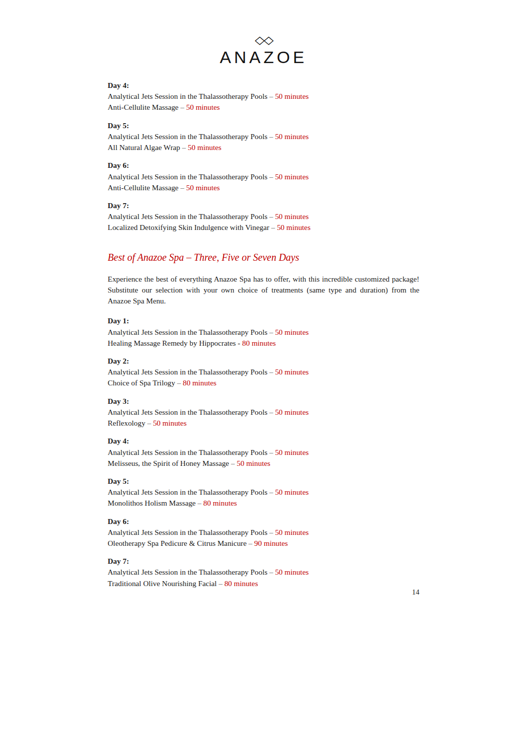◇◇
ANAZOE
Day 4:
Analytical Jets Session in the Thalassotherapy Pools – 50 minutes
Anti-Cellulite Massage – 50 minutes
Day 5:
Analytical Jets Session in the Thalassotherapy Pools – 50 minutes
All Natural Algae Wrap – 50 minutes
Day 6:
Analytical Jets Session in the Thalassotherapy Pools – 50 minutes
Anti-Cellulite Massage – 50 minutes
Day 7:
Analytical Jets Session in the Thalassotherapy Pools – 50 minutes
Localized Detoxifying Skin Indulgence with Vinegar – 50 minutes
Best of Anazoe Spa – Three, Five or Seven Days
Experience the best of everything Anazoe Spa has to offer, with this incredible customized package! Substitute our selection with your own choice of treatments (same type and duration) from the Anazoe Spa Menu.
Day 1:
Analytical Jets Session in the Thalassotherapy Pools – 50 minutes
Healing Massage Remedy by Hippocrates - 80 minutes
Day 2:
Analytical Jets Session in the Thalassotherapy Pools – 50 minutes
Choice of Spa Trilogy – 80 minutes
Day 3:
Analytical Jets Session in the Thalassotherapy Pools – 50 minutes
Reflexology – 50 minutes
Day 4:
Analytical Jets Session in the Thalassotherapy Pools – 50 minutes
Melisseus, the Spirit of Honey Massage – 50 minutes
Day 5:
Analytical Jets Session in the Thalassotherapy Pools – 50 minutes
Monolithos Holism Massage – 80 minutes
Day 6:
Analytical Jets Session in the Thalassotherapy Pools – 50 minutes
Oleotherapy Spa Pedicure & Citrus Manicure – 90 minutes
Day 7:
Analytical Jets Session in the Thalassotherapy Pools – 50 minutes
Traditional Olive Nourishing Facial – 80 minutes
14